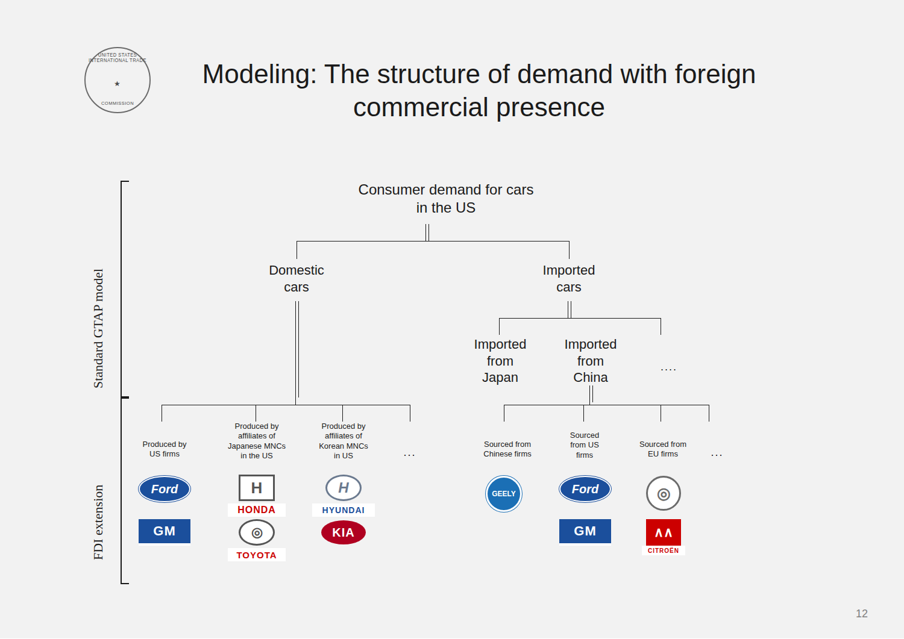UNITED STATES INTERNATIONAL TRADE
★
COMMISSION
Modeling: The structure of demand with foreign commercial presence
Standard GTAP model
FDI extension
Consumer demand for cars
in the US
Domestic
cars
Imported
cars
Imported
from
Japan
Imported
from
China
....
Produced by
US firms
Produced by
affiliates of
Japanese MNCs
in the US
Produced by
affiliates of
Korean MNCs
in US
...
Sourced from
Chinese firms
Sourced
from US
firms
Sourced from
EU firms
...
Ford
GM
H
HONDA
◎
TOYOTA
H
HYUNDAI
KIA
GEELY
Ford
GM
◎
∧∧
CITROËN
12